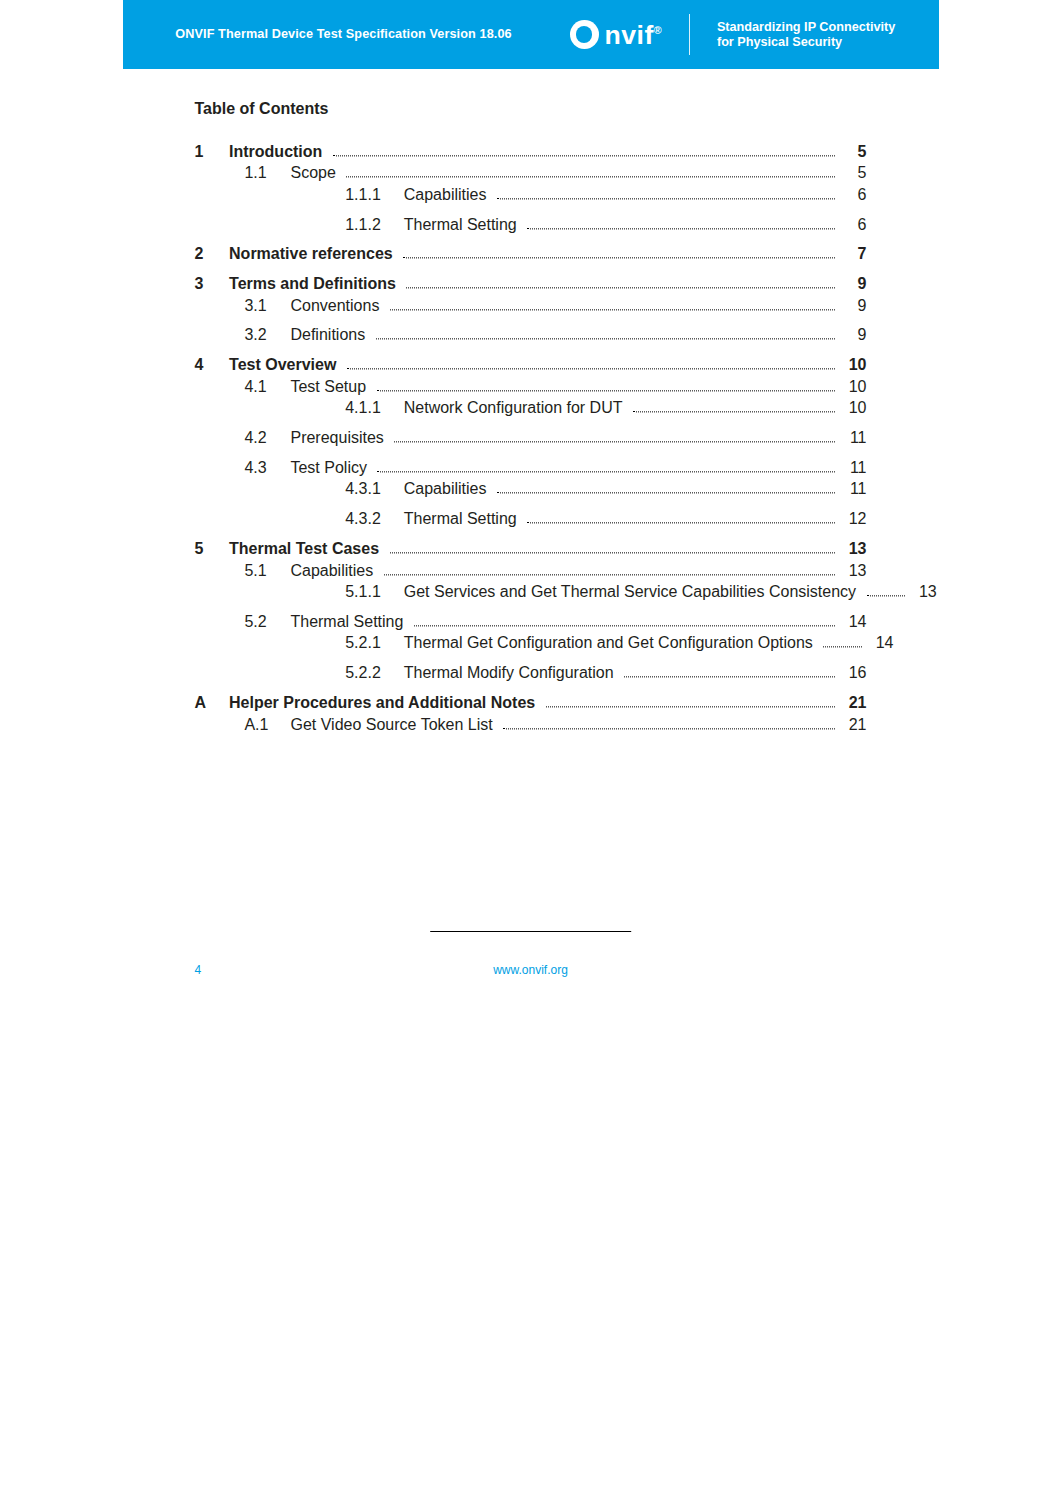ONVIF Thermal Device Test Specification Version 18.06
nvif®
Standardizing IP Connectivity
for Physical Security
Table of Contents
1 Introduction 5
1.1 Scope 5
1.1.1 Capabilities 6
1.1.2 Thermal Setting 6
2 Normative references 7
3 Terms and Definitions 9
3.1 Conventions 9
3.2 Definitions 9
4 Test Overview 10
4.1 Test Setup 10
4.1.1 Network Configuration for DUT 10
4.2 Prerequisites 11
4.3 Test Policy 11
4.3.1 Capabilities 11
4.3.2 Thermal Setting 12
5 Thermal Test Cases 13
5.1 Capabilities 13
5.1.1 Get Services and Get Thermal Service Capabilities Consistency 13
5.2 Thermal Setting 14
5.2.1 Thermal Get Configuration and Get Configuration Options 14
5.2.2 Thermal Modify Configuration 16
A Helper Procedures and Additional Notes 21
A.1 Get Video Source Token List 21
4
www.onvif.org